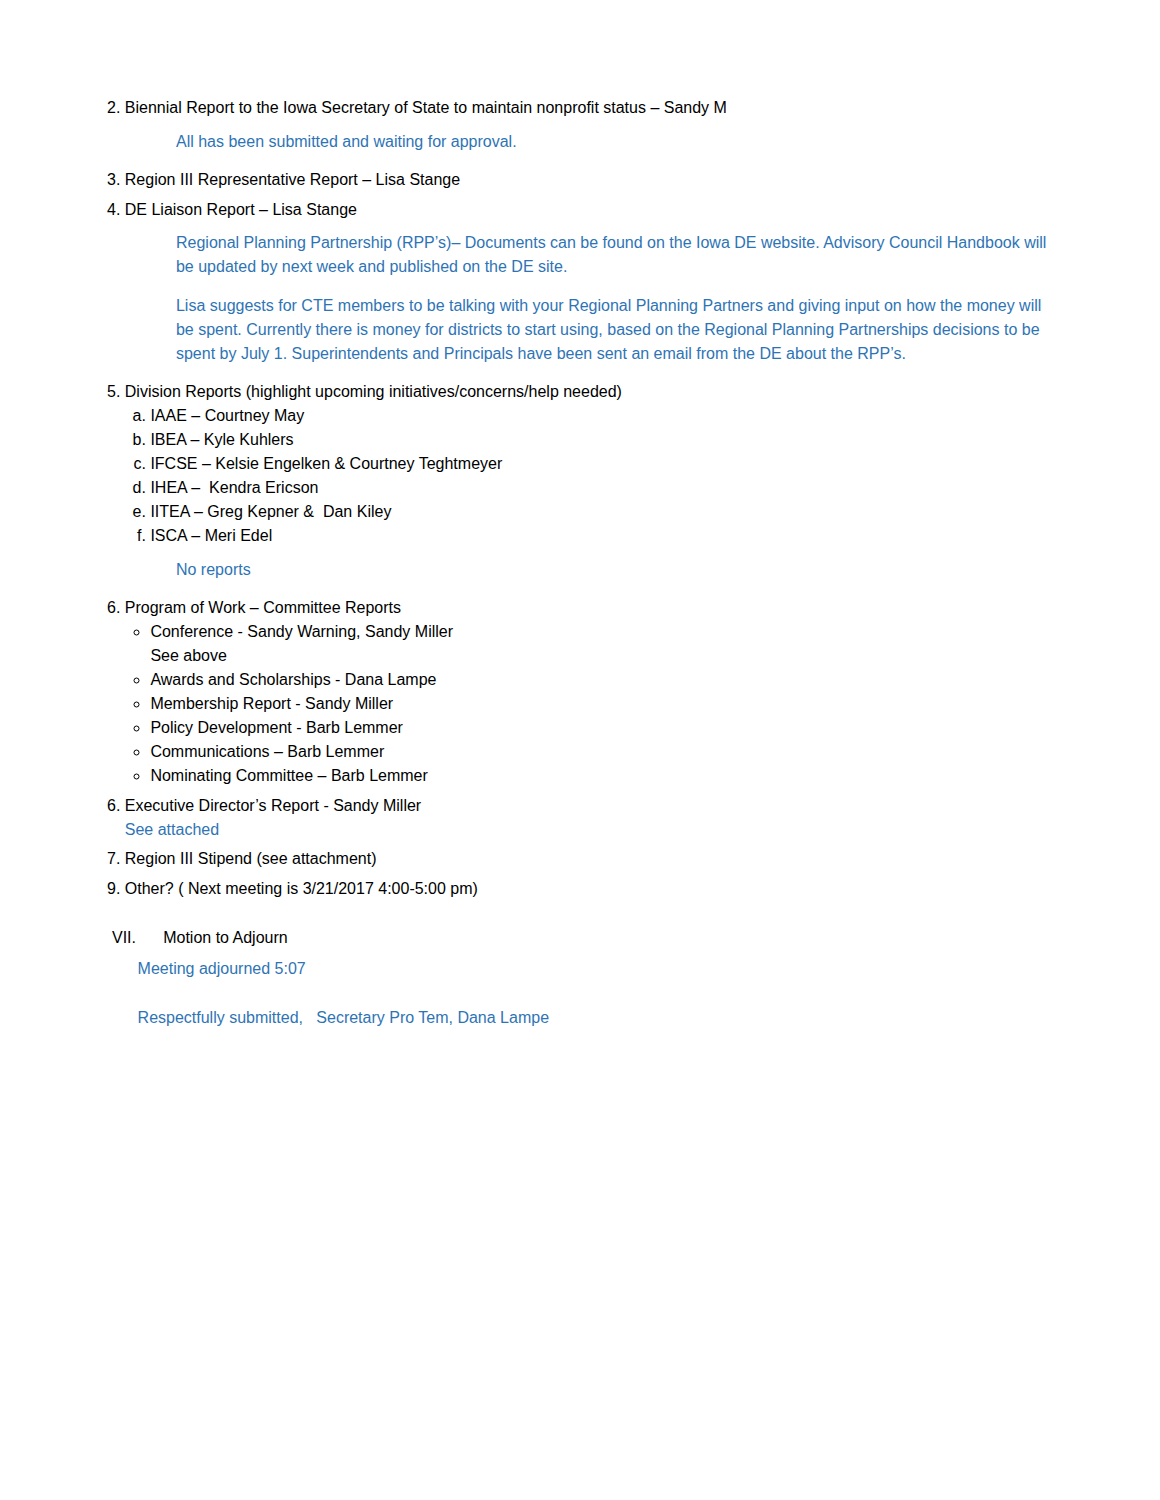Biennial Report to the Iowa Secretary of State to maintain nonprofit status – Sandy M
All has been submitted and waiting for approval.
Region III Representative Report – Lisa Stange
DE Liaison Report – Lisa Stange
Regional Planning Partnership (RPP’s)– Documents can be found on the Iowa DE website. Advisory Council Handbook will be updated by next week and published on the DE site.
Lisa suggests for CTE members to be talking with your Regional Planning Partners and giving input on how the money will be spent. Currently there is money for districts to start using, based on the Regional Planning Partnerships decisions to be spent by July 1. Superintendents and Principals have been sent an email from the DE about the RPP’s.
Division Reports (highlight upcoming initiatives/concerns/help needed)
IAAE – Courtney May
IBEA – Kyle Kuhlers
IFCSE – Kelsie Engelken & Courtney Teghtmeyer
IHEA – Kendra Ericson
IITEA – Greg Kepner & Dan Kiley
ISCA – Meri Edel
No reports
Program of Work – Committee Reports
Conference - Sandy Warning, Sandy Miller
See above
Awards and Scholarships - Dana Lampe
Membership Report - Sandy Miller
Policy Development - Barb Lemmer
Communications – Barb Lemmer
Nominating Committee – Barb Lemmer
Executive Director’s Report - Sandy Miller
See attached
Region III Stipend (see attachment)
Other? ( Next meeting is 3/21/2017 4:00-5:00 pm)
VII. Motion to Adjourn
Meeting adjourned 5:07
Respectfully submitted, Secretary Pro Tem, Dana Lampe